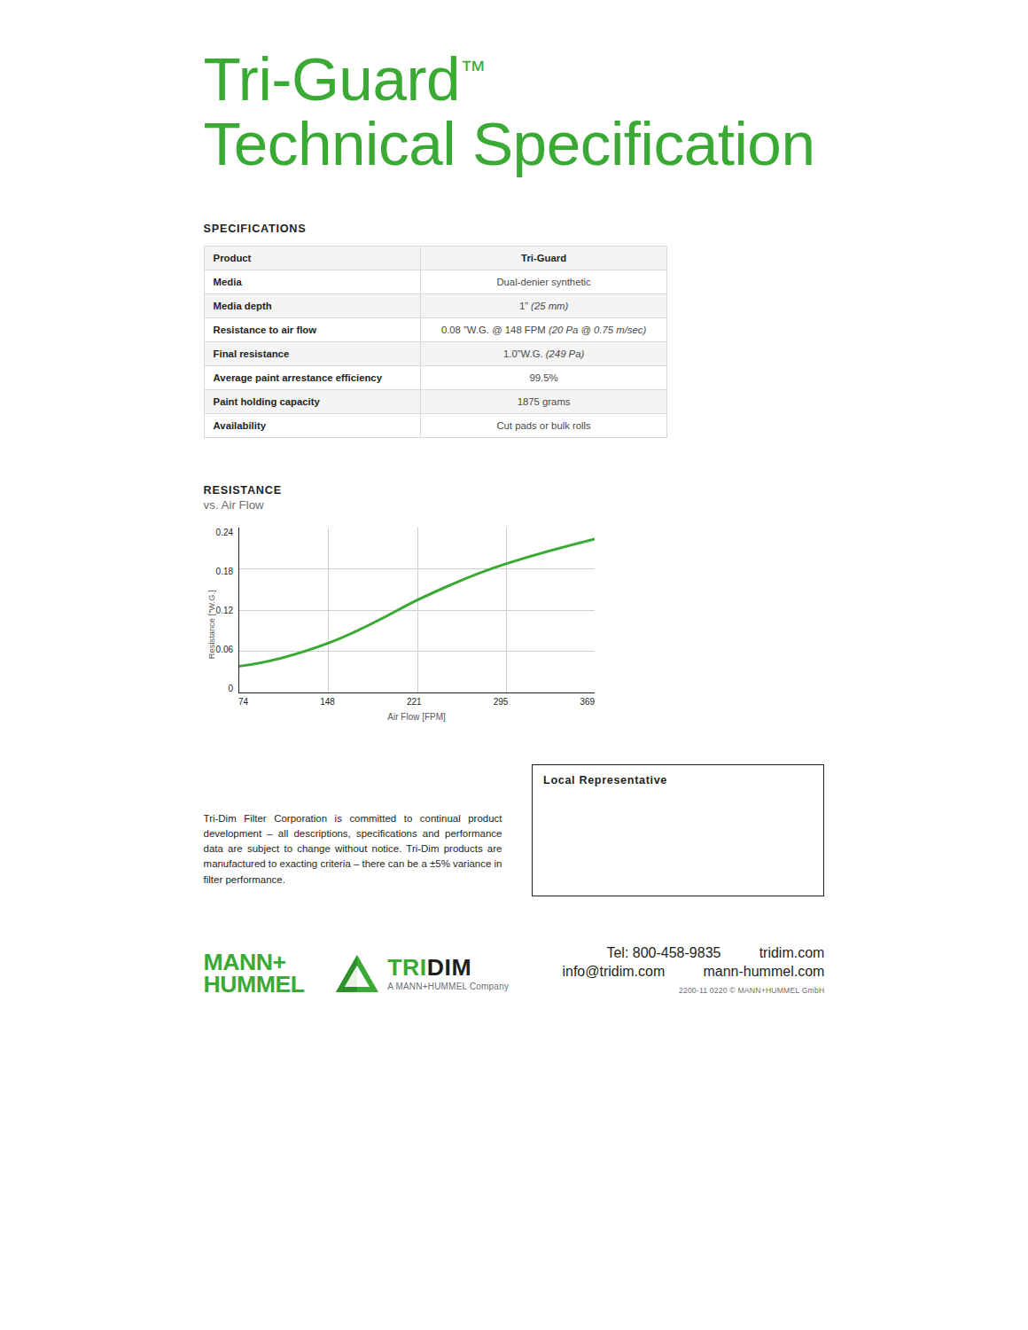Tri-Guard™
Technical Specification
Specifications
| Product | Tri-Guard |
| Media | Dual-denier synthetic |
| Media depth | 1” (25 mm) |
| Resistance to air flow | 0.08 ”W.G. @ 148 FPM (20 Pa @ 0.75 m/sec) |
| Final resistance | 1.0”W.G. (249 Pa) |
| Average paint arrestance efficiency | 99.5% |
| Paint holding capacity | 1875 grams |
| Availability | Cut pads or bulk rolls |
Resistance
vs. Air Flow
Resistance [”W.G.]
0.24 0.18 0.12 0.06 0
74 148 221 295 369
Air Flow [FPM]
Tri-Dim Filter Corporation is committed to continual product development – all descriptions, specifications and performance data are subject to change without notice. Tri-Dim products are manufactured to exacting criteria – there can be a ±5% variance in filter performance.
Local Representative
MANN+
HUMMEL
TRI DIM
A MANN+HUMMEL Company
Tel: 800-458-9835 tridim.com
info@tridim.com mann-hummel.com
2200-11 0220 © MANN+HUMMEL GmbH